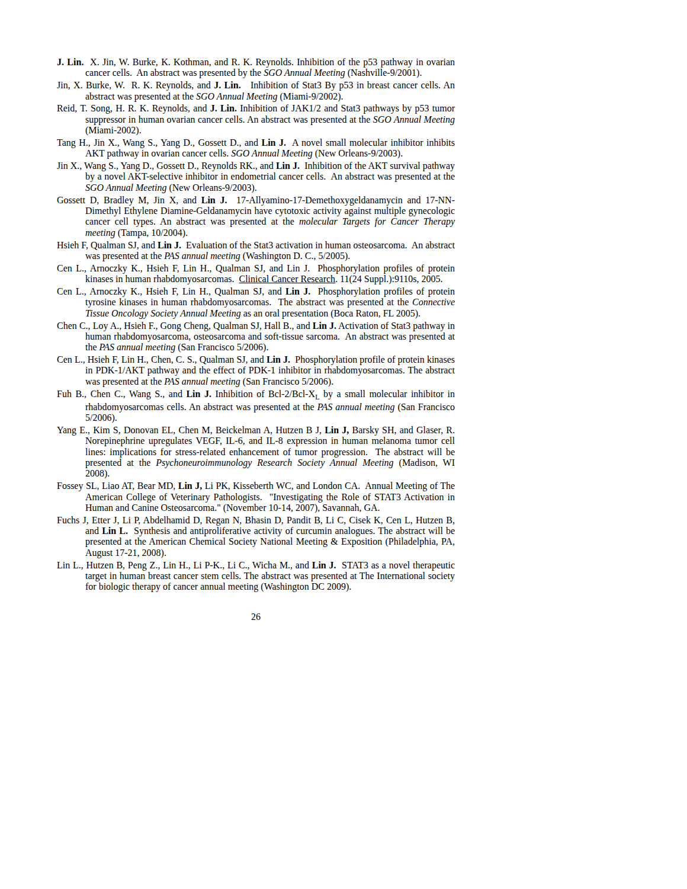J. Lin. X. Jin, W. Burke, K. Kothman, and R. K. Reynolds. Inhibition of the p53 pathway in ovarian cancer cells. An abstract was presented by the SGO Annual Meeting (Nashville-9/2001).
Jin, X. Burke, W. R. K. Reynolds, and J. Lin. Inhibition of Stat3 By p53 in breast cancer cells. An abstract was presented at the SGO Annual Meeting (Miami-9/2002).
Reid, T. Song, H. R. K. Reynolds, and J. Lin. Inhibition of JAK1/2 and Stat3 pathways by p53 tumor suppressor in human ovarian cancer cells. An abstract was presented at the SGO Annual Meeting (Miami-2002).
Tang H., Jin X., Wang S., Yang D., Gossett D., and Lin J. A novel small molecular inhibitor inhibits AKT pathway in ovarian cancer cells. SGO Annual Meeting (New Orleans-9/2003).
Jin X., Wang S., Yang D., Gossett D., Reynolds RK., and Lin J. Inhibition of the AKT survival pathway by a novel AKT-selective inhibitor in endometrial cancer cells. An abstract was presented at the SGO Annual Meeting (New Orleans-9/2003).
Gossett D, Bradley M, Jin X, and Lin J. 17-Allyamino-17-Demethoxygeldanamycin and 17-NN-Dimethyl Ethylene Diamine-Geldanamycin have cytotoxic activity against multiple gynecologic cancer cell types. An abstract was presented at the molecular Targets for Cancer Therapy meeting (Tampa, 10/2004).
Hsieh F, Qualman SJ, and Lin J. Evaluation of the Stat3 activation in human osteosarcoma. An abstract was presented at the PAS annual meeting (Washington D. C., 5/2005).
Cen L., Arnoczky K., Hsieh F, Lin H., Qualman SJ, and Lin J. Phosphorylation profiles of protein kinases in human rhabdomyosarcomas. Clinical Cancer Research. 11(24 Suppl.):9110s, 2005.
Cen L., Arnoczky K., Hsieh F, Lin H., Qualman SJ, and Lin J. Phosphorylation profiles of protein tyrosine kinases in human rhabdomyosarcomas. The abstract was presented at the Connective Tissue Oncology Society Annual Meeting as an oral presentation (Boca Raton, FL 2005).
Chen C., Loy A., Hsieh F., Gong Cheng, Qualman SJ, Hall B., and Lin J. Activation of Stat3 pathway in human rhabdomyosarcoma, osteosarcoma and soft-tissue sarcoma. An abstract was presented at the PAS annual meeting (San Francisco 5/2006).
Cen L., Hsieh F, Lin H., Chen, C. S., Qualman SJ, and Lin J. Phosphorylation profile of protein kinases in PDK-1/AKT pathway and the effect of PDK-1 inhibitor in rhabdomyosarcomas. The abstract was presented at the PAS annual meeting (San Francisco 5/2006).
Fuh B., Chen C., Wang S., and Lin J. Inhibition of Bcl-2/Bcl-XL by a small molecular inhibitor in rhabdomyosarcomas cells. An abstract was presented at the PAS annual meeting (San Francisco 5/2006).
Yang E., Kim S, Donovan EL, Chen M, Beickelman A, Hutzen B J, Lin J, Barsky SH, and Glaser, R. Norepinephrine upregulates VEGF, IL-6, and IL-8 expression in human melanoma tumor cell lines: implications for stress-related enhancement of tumor progression. The abstract will be presented at the Psychoneuroimmunology Research Society Annual Meeting (Madison, WI 2008).
Fossey SL, Liao AT, Bear MD, Lin J, Li PK, Kisseberth WC, and London CA. Annual Meeting of The American College of Veterinary Pathologists. "Investigating the Role of STAT3 Activation in Human and Canine Osteosarcoma." (November 10-14, 2007), Savannah, GA.
Fuchs J, Etter J, Li P, Abdelhamid D, Regan N, Bhasin D, Pandit B, Li C, Cisek K, Cen L, Hutzen B, and Lin L. Synthesis and antiproliferative activity of curcumin analogues. The abstract will be presented at the American Chemical Society National Meeting & Exposition (Philadelphia, PA, August 17-21, 2008).
Lin L., Hutzen B, Peng Z., Lin H., Li P-K., Li C., Wicha M., and Lin J. STAT3 as a novel therapeutic target in human breast cancer stem cells. The abstract was presented at The International society for biologic therapy of cancer annual meeting (Washington DC 2009).
26